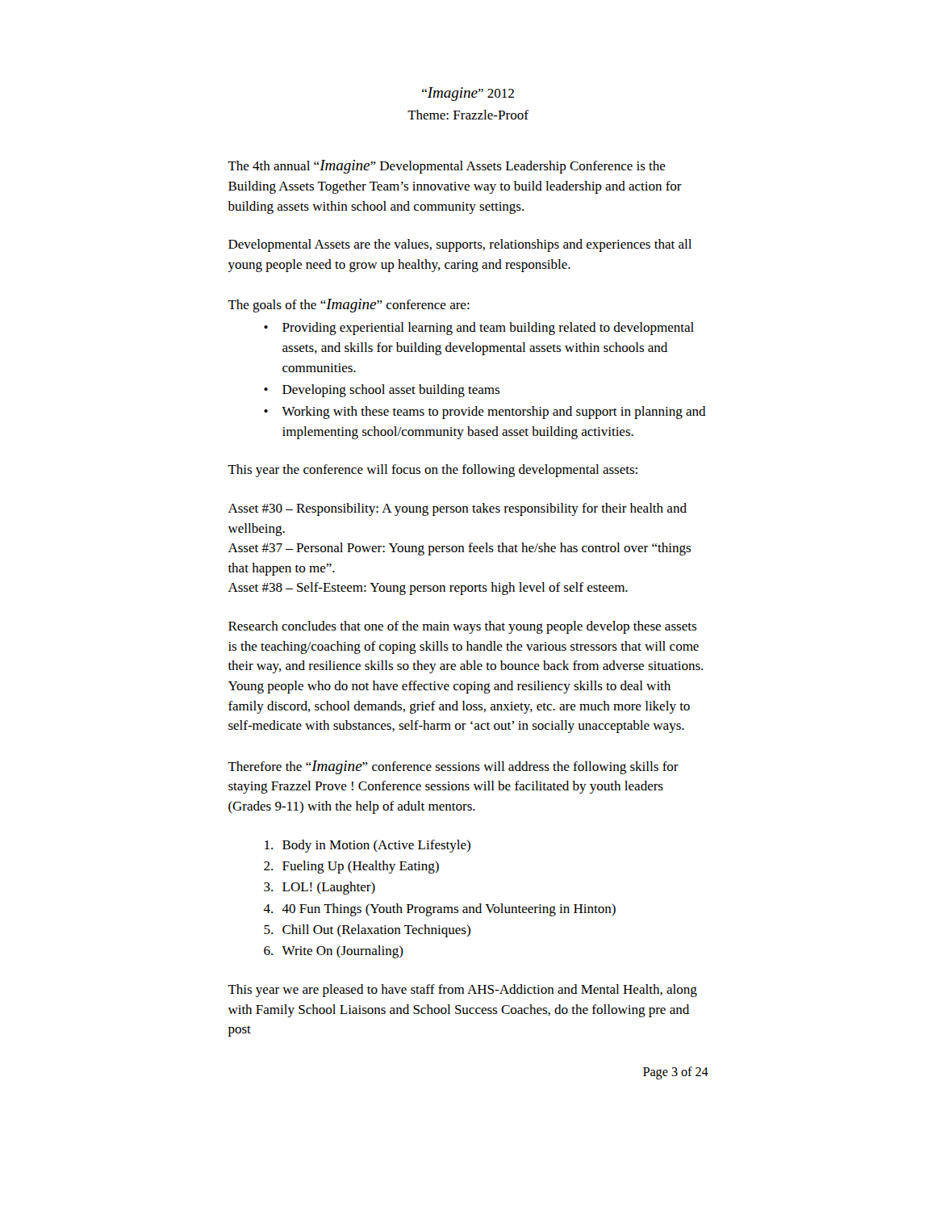“Imagine” 2012
Theme: Frazzle-Proof
The 4th annual “Imagine” Developmental Assets Leadership Conference is the Building Assets Together Team’s innovative way to build leadership and action for building assets within school and community settings.
Developmental Assets are the values, supports, relationships and experiences that all young people need to grow up healthy, caring and responsible.
The goals of the “Imagine” conference are:
Providing experiential learning and team building related to developmental assets, and skills for building developmental assets within schools and communities.
Developing school asset building teams
Working with these teams to provide mentorship and support in planning and implementing school/community based asset building activities.
This year the conference will focus on the following developmental assets:
Asset #30 – Responsibility: A young person takes responsibility for their health and wellbeing.
Asset #37 – Personal Power: Young person feels that he/she has control over “things that happen to me”.
Asset #38 – Self-Esteem: Young person reports high level of self esteem.
Research concludes that one of the main ways that young people develop these assets is the teaching/coaching of coping skills to handle the various stressors that will come their way, and resilience skills so they are able to bounce back from adverse situations. Young people who do not have effective coping and resiliency skills to deal with family discord, school demands, grief and loss, anxiety, etc. are much more likely to self-medicate with substances, self-harm or ‘act out’ in socially unacceptable ways.
Therefore the “Imagine” conference sessions will address the following skills for staying Frazzel Prove ! Conference sessions will be facilitated by youth leaders (Grades 9-11) with the help of adult mentors.
Body in Motion (Active Lifestyle)
Fueling Up (Healthy Eating)
LOL! (Laughter)
40 Fun Things (Youth Programs and Volunteering in Hinton)
Chill Out (Relaxation Techniques)
Write On (Journaling)
This year we are pleased to have staff from AHS-Addiction and Mental Health, along with Family School Liaisons and School Success Coaches, do the following pre and post
Page 3 of 24